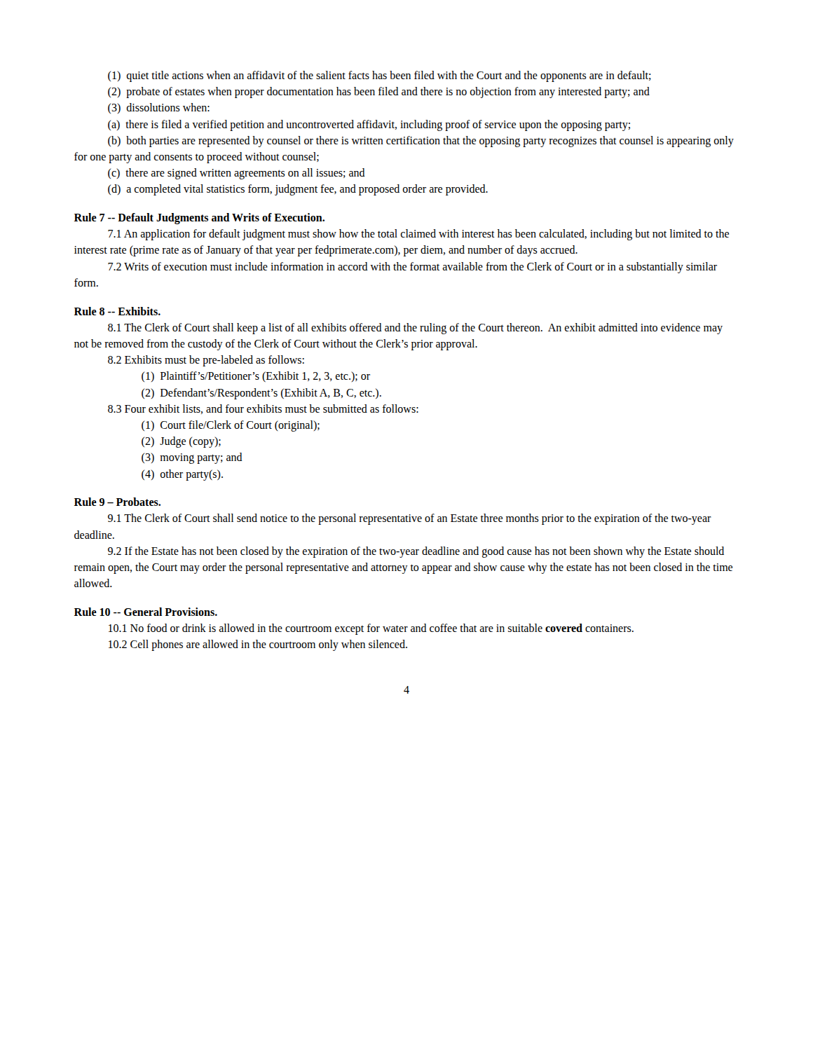(1) quiet title actions when an affidavit of the salient facts has been filed with the Court and the opponents are in default;
(2) probate of estates when proper documentation has been filed and there is no objection from any interested party; and
(3) dissolutions when:
(a) there is filed a verified petition and uncontroverted affidavit, including proof of service upon the opposing party;
(b) both parties are represented by counsel or there is written certification that the opposing party recognizes that counsel is appearing only for one party and consents to proceed without counsel;
(c) there are signed written agreements on all issues; and
(d) a completed vital statistics form, judgment fee, and proposed order are provided.
Rule 7 -- Default Judgments and Writs of Execution.
7.1 An application for default judgment must show how the total claimed with interest has been calculated, including but not limited to the interest rate (prime rate as of January of that year per fedprimerate.com), per diem, and number of days accrued.
7.2 Writs of execution must include information in accord with the format available from the Clerk of Court or in a substantially similar form.
Rule 8 -- Exhibits.
8.1 The Clerk of Court shall keep a list of all exhibits offered and the ruling of the Court thereon. An exhibit admitted into evidence may not be removed from the custody of the Clerk of Court without the Clerk’s prior approval.
8.2 Exhibits must be pre-labeled as follows:
(1) Plaintiff’s/Petitioner’s (Exhibit 1, 2, 3, etc.); or
(2) Defendant’s/Respondent’s (Exhibit A, B, C, etc.).
8.3 Four exhibit lists, and four exhibits must be submitted as follows:
(1) Court file/Clerk of Court (original);
(2) Judge (copy);
(3) moving party; and
(4) other party(s).
Rule 9 – Probates.
9.1 The Clerk of Court shall send notice to the personal representative of an Estate three months prior to the expiration of the two-year deadline.
9.2 If the Estate has not been closed by the expiration of the two-year deadline and good cause has not been shown why the Estate should remain open, the Court may order the personal representative and attorney to appear and show cause why the estate has not been closed in the time allowed.
Rule 10 -- General Provisions.
10.1 No food or drink is allowed in the courtroom except for water and coffee that are in suitable covered containers.
10.2 Cell phones are allowed in the courtroom only when silenced.
4